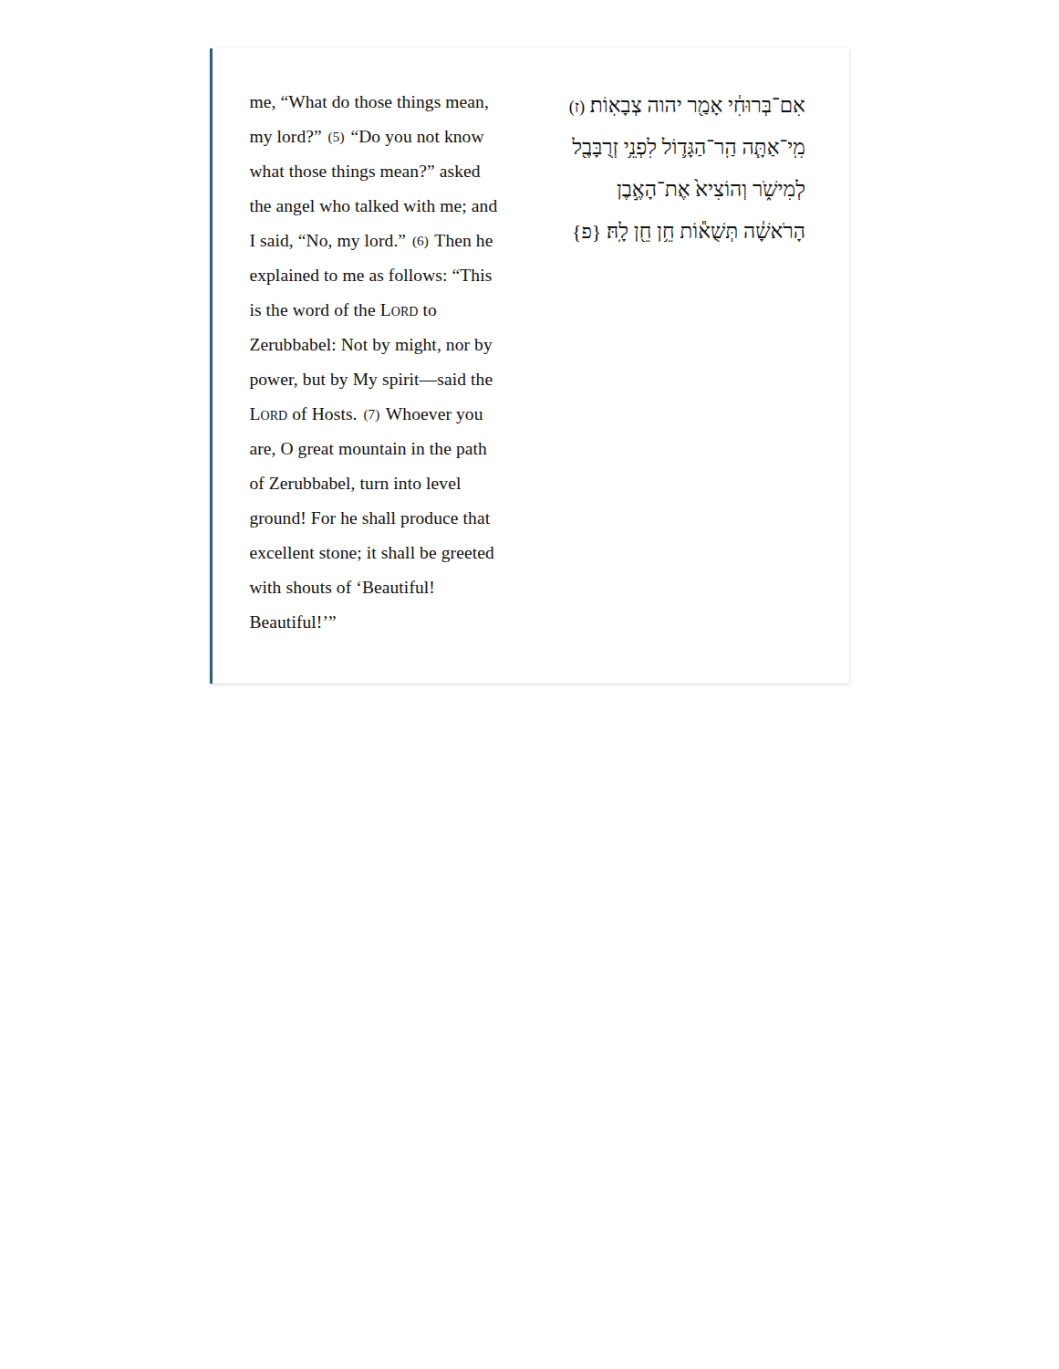me, “What do those things mean, my lord?” (5) “Do you not know what those things mean?” asked the angel who talked with me; and I said, “No, my lord.” (6) Then he explained to me as follows: “This is the word of the Lord to Zerubbabel: Not by might, nor by power, but by My spirit—said the Lord of Hosts. (7) Whoever you are, O great mountain in the path of Zerubbabel, turn into level ground! For he shall produce that excellent stone; it shall be greeted with shouts of ‘Beautiful! Beautiful!’”
אִם־בְּרוּחִ֔י אָמַ֖ר יהוה צְבָאֽוֹת׃ (ז) מִֽי־אַתָּ֧ה הַֽר־הַגָּד֛וֹל לִפְנֵ֥י זְרֻבָּבֶ֖ל לְמִישֹׁ֑ר וְהוֹצִיא֙ אֶת־הָאֶ֣בֶן הָרֹאשָׁ֔ה תְּשֻׁא֕וֹת חֵ֥ן חֵ֖ן לָֽהּ׃ {פ}